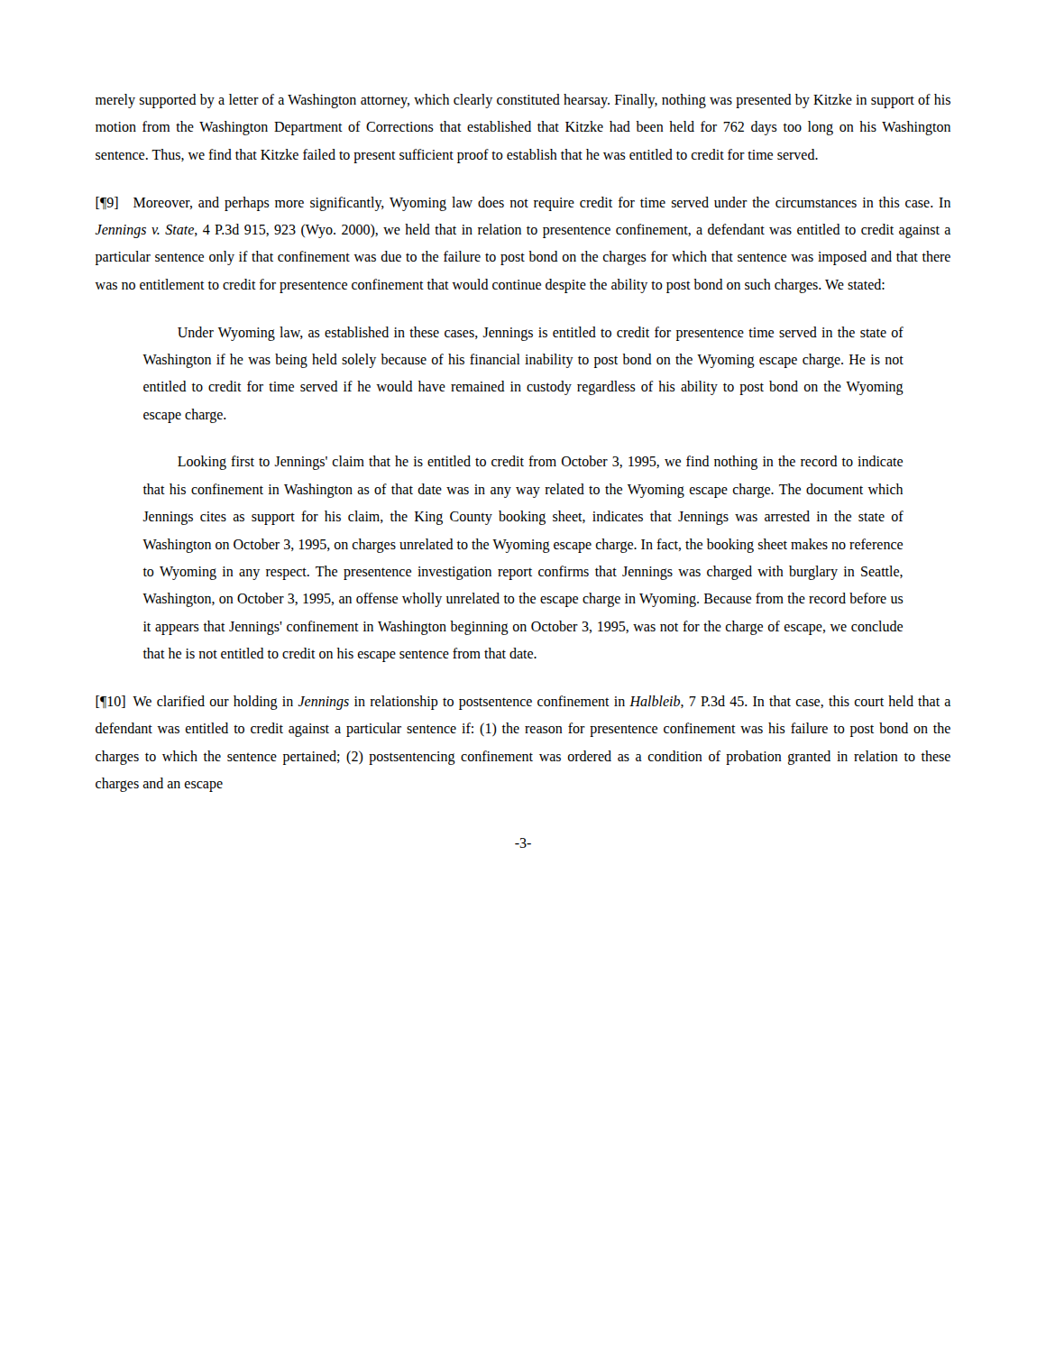merely supported by a letter of a Washington attorney, which clearly constituted hearsay. Finally, nothing was presented by Kitzke in support of his motion from the Washington Department of Corrections that established that Kitzke had been held for 762 days too long on his Washington sentence. Thus, we find that Kitzke failed to present sufficient proof to establish that he was entitled to credit for time served.
[¶9] Moreover, and perhaps more significantly, Wyoming law does not require credit for time served under the circumstances in this case. In Jennings v. State, 4 P.3d 915, 923 (Wyo. 2000), we held that in relation to presentence confinement, a defendant was entitled to credit against a particular sentence only if that confinement was due to the failure to post bond on the charges for which that sentence was imposed and that there was no entitlement to credit for presentence confinement that would continue despite the ability to post bond on such charges. We stated:
Under Wyoming law, as established in these cases, Jennings is entitled to credit for presentence time served in the state of Washington if he was being held solely because of his financial inability to post bond on the Wyoming escape charge. He is not entitled to credit for time served if he would have remained in custody regardless of his ability to post bond on the Wyoming escape charge.
Looking first to Jennings' claim that he is entitled to credit from October 3, 1995, we find nothing in the record to indicate that his confinement in Washington as of that date was in any way related to the Wyoming escape charge. The document which Jennings cites as support for his claim, the King County booking sheet, indicates that Jennings was arrested in the state of Washington on October 3, 1995, on charges unrelated to the Wyoming escape charge. In fact, the booking sheet makes no reference to Wyoming in any respect. The presentence investigation report confirms that Jennings was charged with burglary in Seattle, Washington, on October 3, 1995, an offense wholly unrelated to the escape charge in Wyoming. Because from the record before us it appears that Jennings' confinement in Washington beginning on October 3, 1995, was not for the charge of escape, we conclude that he is not entitled to credit on his escape sentence from that date.
[¶10] We clarified our holding in Jennings in relationship to postsentence confinement in Halbleib, 7 P.3d 45. In that case, this court held that a defendant was entitled to credit against a particular sentence if: (1) the reason for presentence confinement was his failure to post bond on the charges to which the sentence pertained; (2) postsentencing confinement was ordered as a condition of probation granted in relation to these charges and an escape
-3-